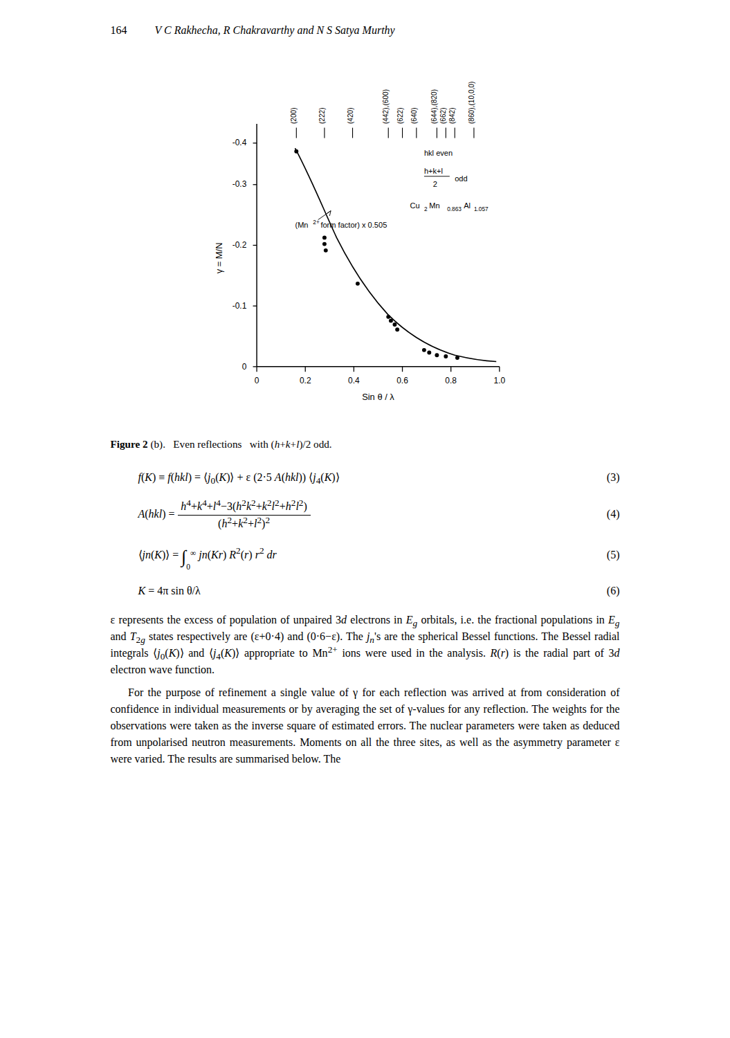164 V C Rakhecha, R Chakravarthy and N S Satya Murthy
0 -0.1 -0.2 -0.3 -0.4 γ = M/N 0 0.2 0.4 0.6 0.8 1.0 Sin θ / λ (200) (222) (420) (442),(600) (622) (640) (644),(820) (662) (842) (860),(10,0,0) hkl even h+k+l 2 odd Cu 2 Mn 0.863 Al 1.057 (Mn 2+ form factor) x 0.505
Figure 2 (b). Even reflections with (h+k+l)/2 odd.
f(K) ≡ f(hkl) = ⟨j0(K)⟩ + ε (2·5 A(hkl)) ⟨j4(K)⟩
(3)
A(hkl) = h4+k4+l4−3(h2k2+k2l2+h2l2)(h2+k2+l2)2
(4)
⟨jn(K)⟩ = ∫0∞ jn(Kr) R2(r) r2 dr
(5)
K = 4π sin θ/λ
(6)
ε represents the excess of population of unpaired 3d electrons in Eg orbitals, i.e. the fractional populations in Eg and T2g states respectively are (ε+0·4) and (0·6−ε). The jn's are the spherical Bessel functions. The Bessel radial integrals ⟨j0(K)⟩ and ⟨j4(K)⟩ appropriate to Mn2+ ions were used in the analysis. R(r) is the radial part of 3d electron wave function.
For the purpose of refinement a single value of γ for each reflection was arrived at from consideration of confidence in individual measurements or by averaging the set of γ-values for any reflection. The weights for the observations were taken as the inverse square of estimated errors. The nuclear parameters were taken as deduced from unpolarised neutron measurements. Moments on all the three sites, as well as the asymmetry parameter ε were varied. The results are summarised below. The